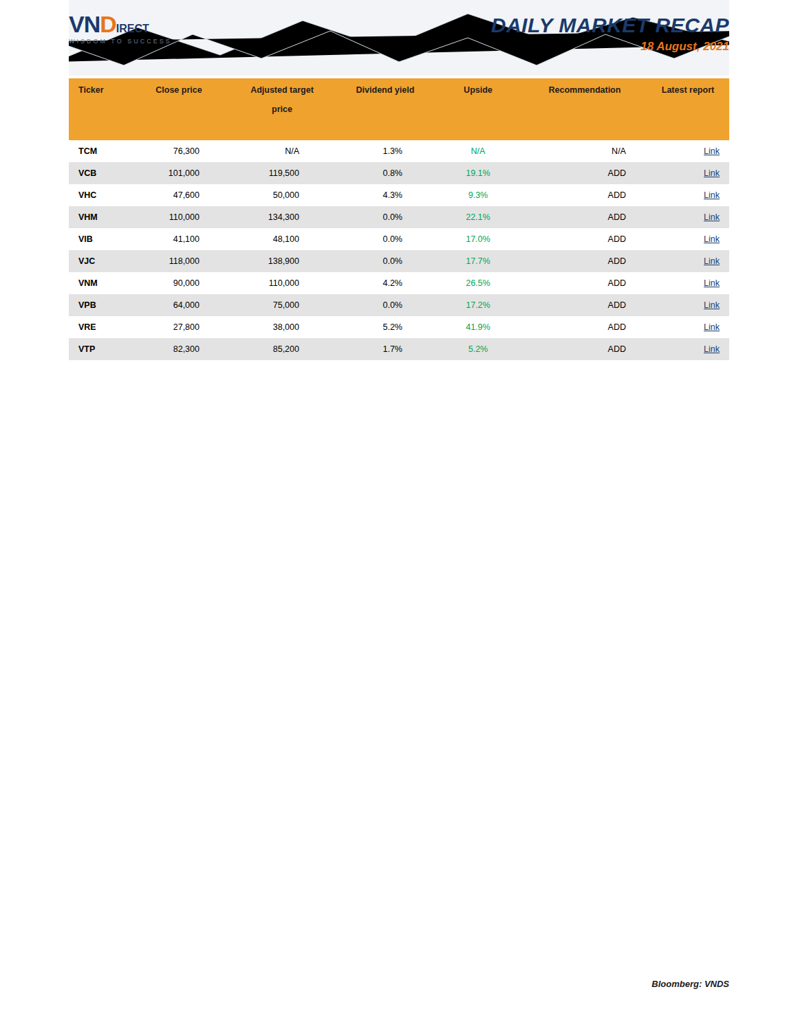VND IRECT
WISDOM TO SUCCESS
DAILY MARKET RECAP
18 August, 2021
| Ticker | Close price | Adjusted target price | Dividend yield | Upside | Recommendation | Latest report |
| --- | --- | --- | --- | --- | --- | --- |
| TCM | 76,300 | N/A | 1.3% | N/A | N/A | Link |
| VCB | 101,000 | 119,500 | 0.8% | 19.1% | ADD | Link |
| VHC | 47,600 | 50,000 | 4.3% | 9.3% | ADD | Link |
| VHM | 110,000 | 134,300 | 0.0% | 22.1% | ADD | Link |
| VIB | 41,100 | 48,100 | 0.0% | 17.0% | ADD | Link |
| VJC | 118,000 | 138,900 | 0.0% | 17.7% | ADD | Link |
| VNM | 90,000 | 110,000 | 4.2% | 26.5% | ADD | Link |
| VPB | 64,000 | 75,000 | 0.0% | 17.2% | ADD | Link |
| VRE | 27,800 | 38,000 | 5.2% | 41.9% | ADD | Link |
| VTP | 82,300 | 85,200 | 1.7% | 5.2% | ADD | Link |
Bloomberg: VNDS